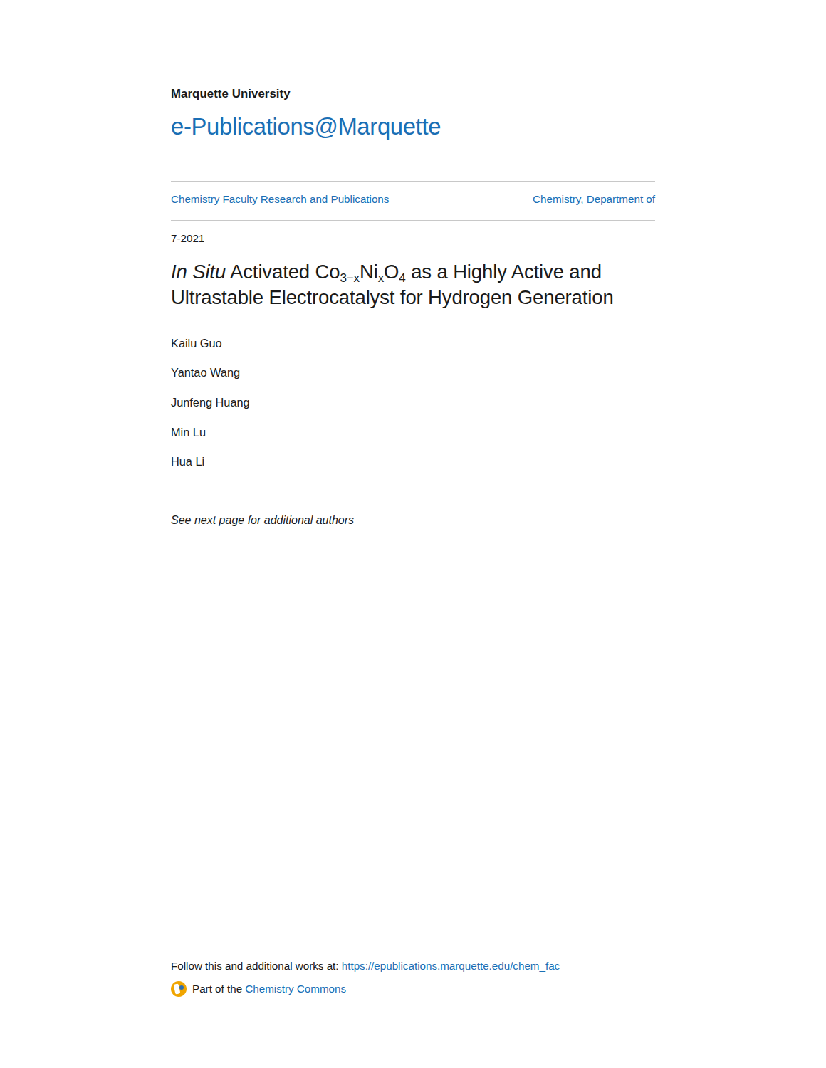Marquette University
e-Publications@Marquette
Chemistry Faculty Research and Publications Chemistry, Department of
7-2021
In Situ Activated Co3−xNixO4 as a Highly Active and Ultrastable Electrocatalyst for Hydrogen Generation
Kailu Guo
Yantao Wang
Junfeng Huang
Min Lu
Hua Li
See next page for additional authors
Follow this and additional works at: https://epublications.marquette.edu/chem_fac
Part of the Chemistry Commons